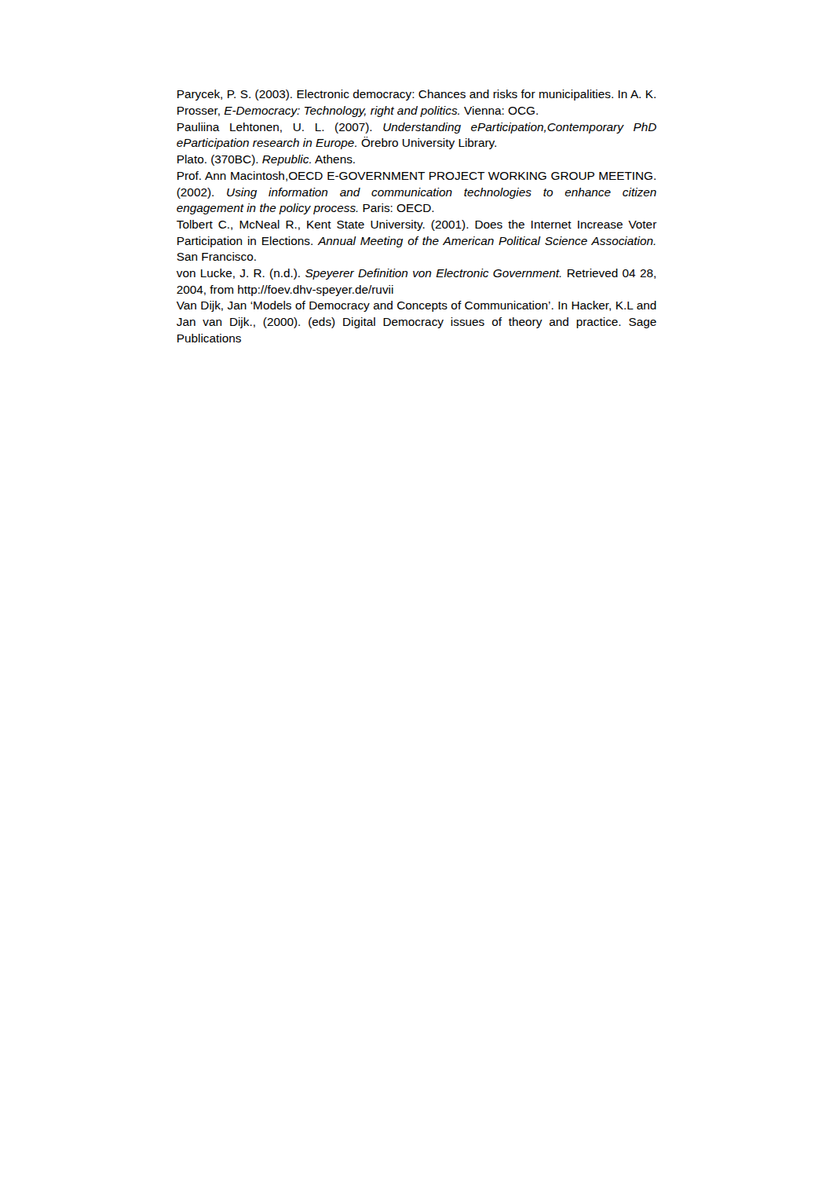Parycek, P. S. (2003). Electronic democracy: Chances and risks for municipalities. In A. K. Prosser, E-Democracy: Technology, right and politics. Vienna: OCG.
Pauliina Lehtonen, U. L. (2007). Understanding eParticipation,Contemporary PhD eParticipation research in Europe. Örebro University Library.
Plato. (370BC). Republic. Athens.
Prof. Ann Macintosh,OECD E-GOVERNMENT PROJECT WORKING GROUP MEETING. (2002). Using information and communication technologies to enhance citizen engagement in the policy process. Paris: OECD.
Tolbert C., McNeal R., Kent State University. (2001). Does the Internet Increase Voter Participation in Elections. Annual Meeting of the American Political Science Association. San Francisco.
von Lucke, J. R. (n.d.). Speyerer Definition von Electronic Government. Retrieved 04 28, 2004, from http://foev.dhv-speyer.de/ruvii
Van Dijk, Jan ‘Models of Democracy and Concepts of Communication’. In Hacker, K.L and Jan van Dijk., (2000). (eds) Digital Democracy issues of theory and practice. Sage Publications